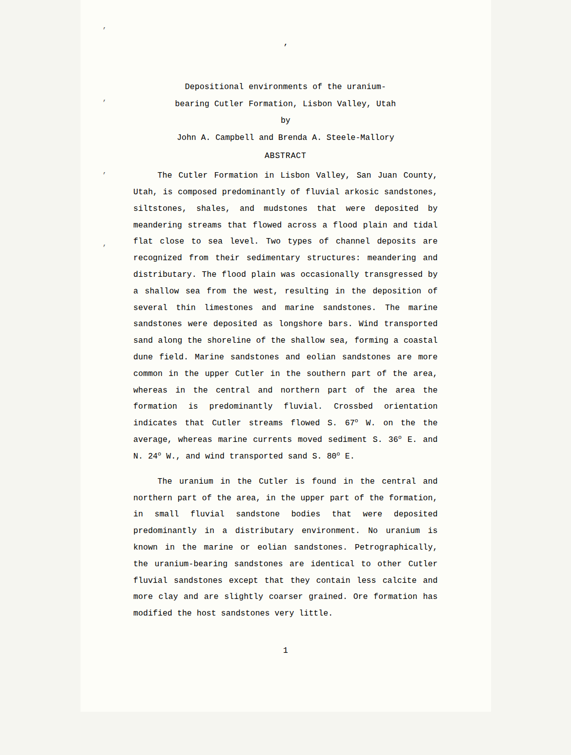’ ’ ’ ’
’
Depositional environments of the uranium-
bearing Cutler Formation, Lisbon Valley, Utah
by
John A. Campbell and Brenda A. Steele-Mallory
ABSTRACT
The Cutler Formation in Lisbon Valley, San Juan County, Utah, is composed predominantly of fluvial arkosic sandstones, siltstones, shales, and mudstones that were deposited by meandering streams that flowed across a flood plain and tidal flat close to sea level. Two types of channel deposits are recognized from their sedimentary structures: meandering and distributary. The flood plain was occasionally transgressed by a shallow sea from the west, resulting in the deposition of several thin limestones and marine sandstones. The marine sandstones were deposited as longshore bars. Wind transported sand along the shoreline of the shallow sea, forming a coastal dune field. Marine sandstones and eolian sandstones are more common in the upper Cutler in the southern part of the area, whereas in the central and northern part of the area the formation is predominantly fluvial. Crossbed orientation indicates that Cutler streams flowed S. 67o W. on the the average, whereas marine currents moved sediment S. 36o E. and N. 24o W., and wind transported sand S. 80o E.
The uranium in the Cutler is found in the central and northern part of the area, in the upper part of the formation, in small fluvial sandstone bodies that were deposited predominantly in a distributary environment. No uranium is known in the marine or eolian sandstones. Petrographically, the uranium-bearing sandstones are identical to other Cutler fluvial sandstones except that they contain less calcite and more clay and are slightly coarser grained. Ore formation has modified the host sandstones very little.
1